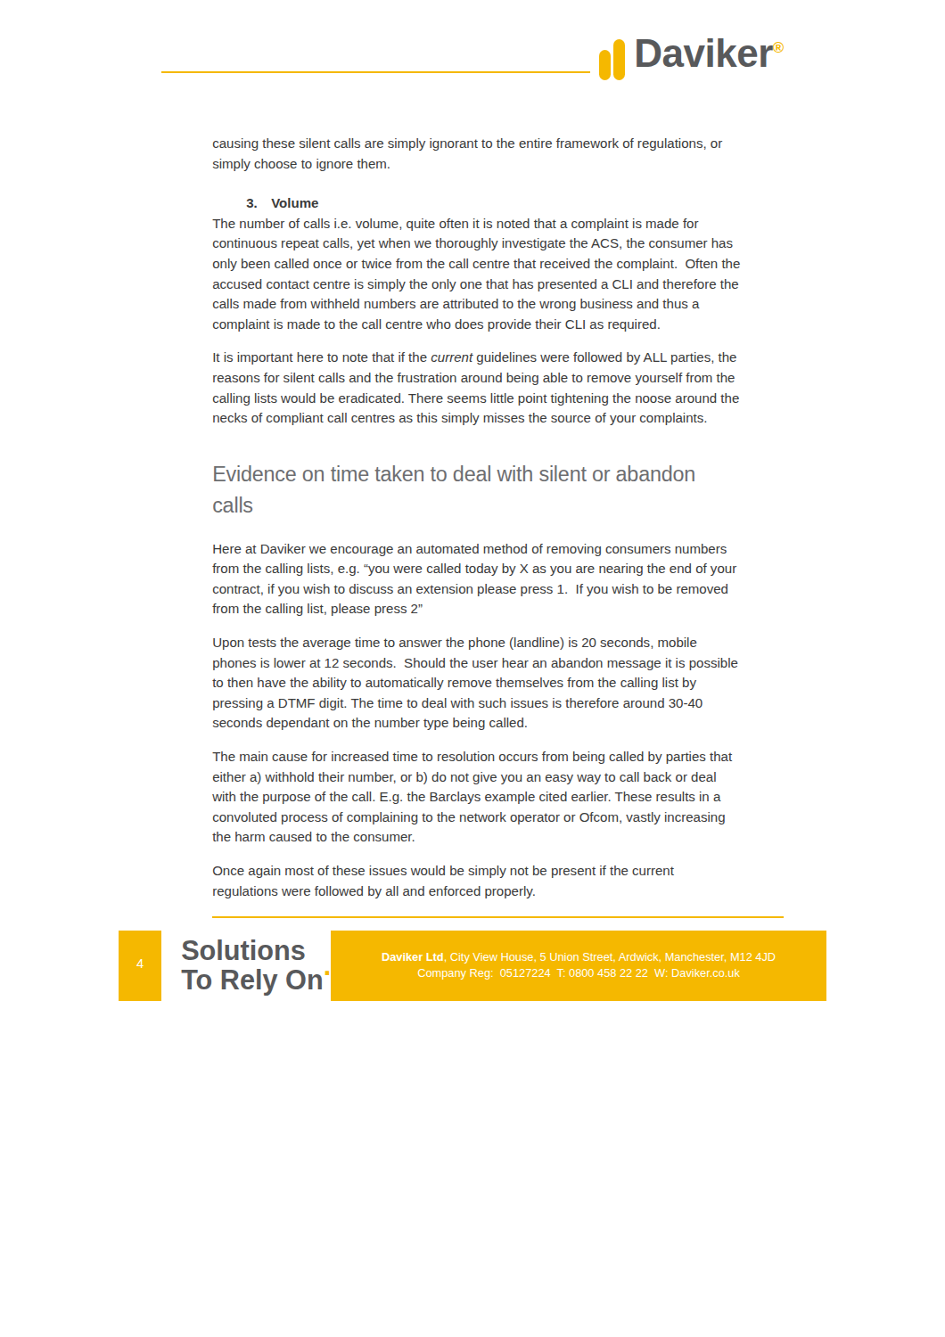Daviker®
causing these silent calls are simply ignorant to the entire framework of regulations, or simply choose to ignore them.
3. Volume
The number of calls i.e. volume, quite often it is noted that a complaint is made for continuous repeat calls, yet when we thoroughly investigate the ACS, the consumer has only been called once or twice from the call centre that received the complaint. Often the accused contact centre is simply the only one that has presented a CLI and therefore the calls made from withheld numbers are attributed to the wrong business and thus a complaint is made to the call centre who does provide their CLI as required.
It is important here to note that if the current guidelines were followed by ALL parties, the reasons for silent calls and the frustration around being able to remove yourself from the calling lists would be eradicated. There seems little point tightening the noose around the necks of compliant call centres as this simply misses the source of your complaints.
Evidence on time taken to deal with silent or abandon calls
Here at Daviker we encourage an automated method of removing consumers numbers from the calling lists, e.g. “you were called today by X as you are nearing the end of your contract, if you wish to discuss an extension please press 1. If you wish to be removed from the calling list, please press 2”
Upon tests the average time to answer the phone (landline) is 20 seconds, mobile phones is lower at 12 seconds. Should the user hear an abandon message it is possible to then have the ability to automatically remove themselves from the calling list by pressing a DTMF digit. The time to deal with such issues is therefore around 30-40 seconds dependant on the number type being called.
The main cause for increased time to resolution occurs from being called by parties that either a) withhold their number, or b) do not give you an easy way to call back or deal with the purpose of the call. E.g. the Barclays example cited earlier. These results in a convoluted process of complaining to the network operator or Ofcom, vastly increasing the harm caused to the consumer.
Once again most of these issues would be simply not be present if the current regulations were followed by all and enforced properly.
4
Solutions
To Rely On.
Daviker Ltd, City View House, 5 Union Street, Ardwick, Manchester, M12 4JD
Company Reg: 05127224 T: 0800 458 22 22 W: Daviker.co.uk